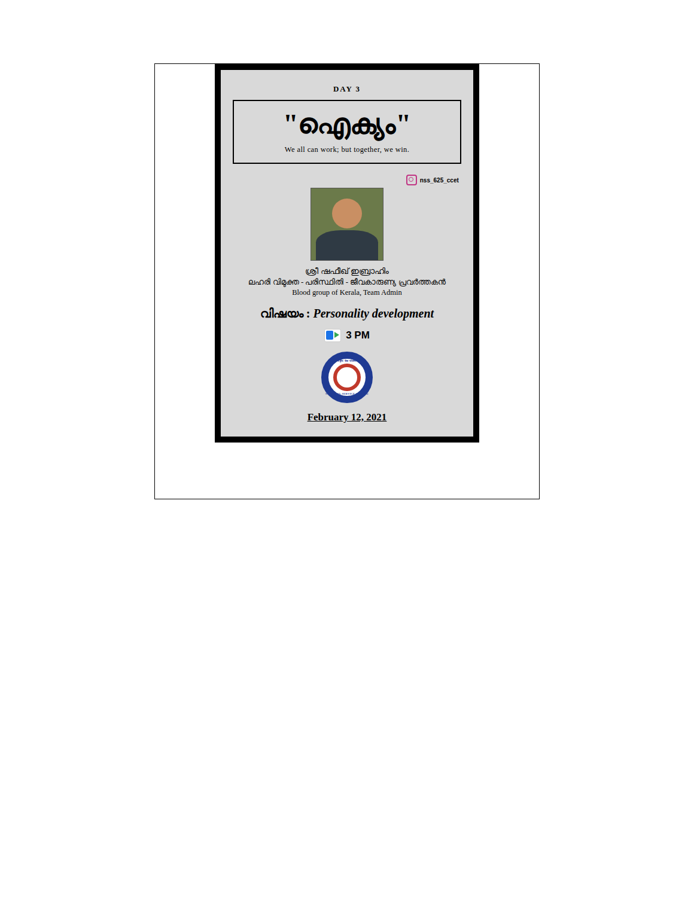DAY 3
"ഐക്യം"
We all can work; but together, we win.
nss_625_ccet
ശ്രീ ഷഫീഖ് ഇബ്രാഹിം
ലഹരി വിമുക്ത - പരിസ്ഥിതി - ജീവകാരുണ്യ പ്രവർത്തകൻ
Blood group of Kerala, Team Admin
വിഷയം : Personality development
3 PM
राष्ट्रीय सेवा योजना NATIONAL SERVICE SCHEME
February 12, 2021